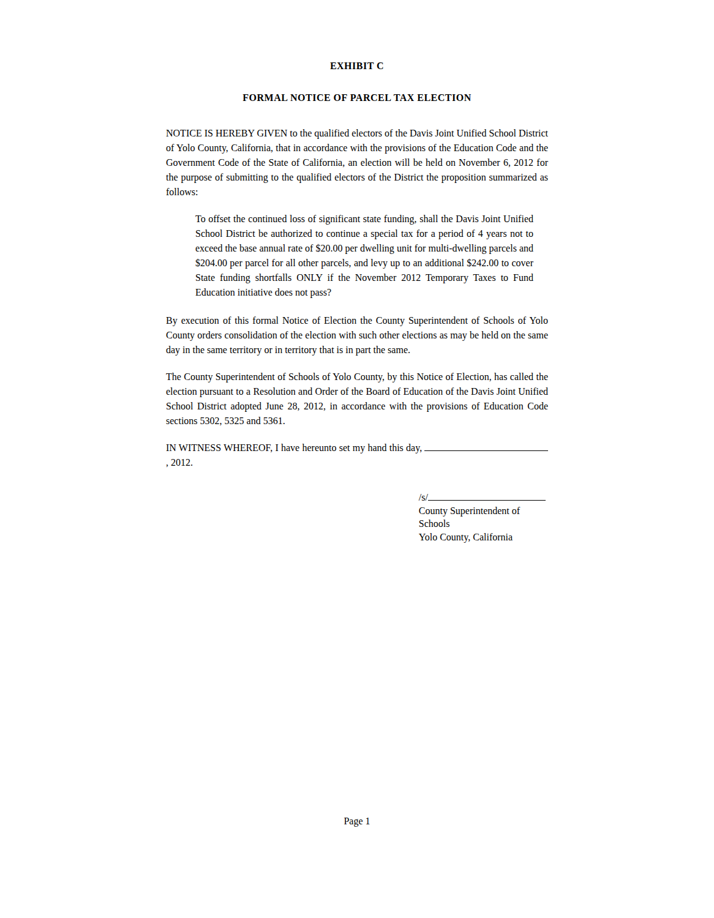EXHIBIT C
FORMAL NOTICE OF PARCEL TAX ELECTION
NOTICE IS HEREBY GIVEN to the qualified electors of the Davis Joint Unified School District of Yolo County, California, that in accordance with the provisions of the Education Code and the Government Code of the State of California, an election will be held on November 6, 2012 for the purpose of submitting to the qualified electors of the District the proposition summarized as follows:
To offset the continued loss of significant state funding, shall the Davis Joint Unified School District be authorized to continue a special tax for a period of 4 years not to exceed the base annual rate of $20.00 per dwelling unit for multi-dwelling parcels and $204.00 per parcel for all other parcels, and levy up to an additional $242.00 to cover State funding shortfalls ONLY if the November 2012 Temporary Taxes to Fund Education initiative does not pass?
By execution of this formal Notice of Election the County Superintendent of Schools of Yolo County orders consolidation of the election with such other elections as may be held on the same day in the same territory or in territory that is in part the same.
The County Superintendent of Schools of Yolo County, by this Notice of Election, has called the election pursuant to a Resolution and Order of the Board of Education of the Davis Joint Unified School District adopted June 28, 2012, in accordance with the provisions of Education Code sections 5302, 5325 and 5361.
IN WITNESS WHEREOF, I have hereunto set my hand this day, , 2012.
/s/
County Superintendent of Schools
Yolo County, California
Page 1